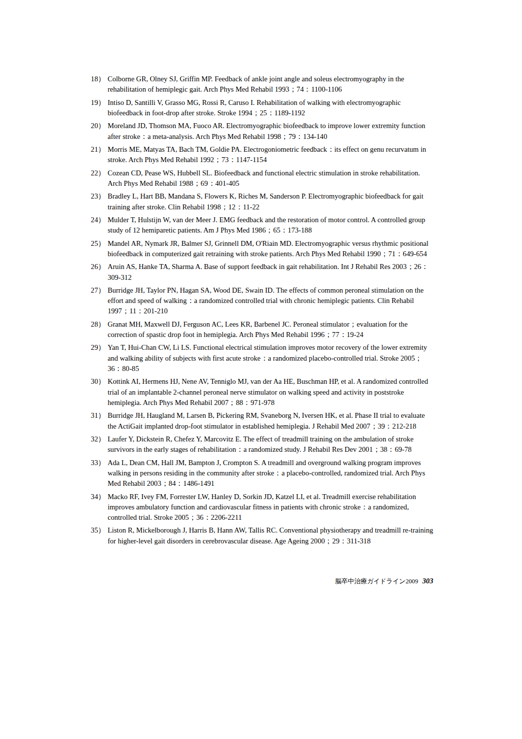18）Colborne GR, Olney SJ, Griffin MP. Feedback of ankle joint angle and soleus electromyography in the rehabilitation of hemiplegic gait. Arch Phys Med Rehabil 1993；74：1100-1106
19）Intiso D, Santilli V, Grasso MG, Rossi R, Caruso I. Rehabilitation of walking with electromyographic biofeedback in foot-drop after stroke. Stroke 1994；25：1189-1192
20）Moreland JD, Thomson MA, Fuoco AR. Electromyographic biofeedback to improve lower extremity function after stroke：a meta-analysis. Arch Phys Med Rehabil 1998；79：134-140
21）Morris ME, Matyas TA, Bach TM, Goldie PA. Electrogoniometric feedback：its effect on genu recurvatum in stroke. Arch Phys Med Rehabil 1992；73：1147-1154
22）Cozean CD, Pease WS, Hubbell SL. Biofeedback and functional electric stimulation in stroke rehabilitation. Arch Phys Med Rehabil 1988；69：401-405
23）Bradley L, Hart BB, Mandana S, Flowers K, Riches M, Sanderson P. Electromyographic biofeedback for gait training after stroke. Clin Rehabil 1998；12：11-22
24）Mulder T, Hulstijn W, van der Meer J. EMG feedback and the restoration of motor control. A controlled group study of 12 hemiparetic patients. Am J Phys Med 1986；65：173-188
25）Mandel AR, Nymark JR, Balmer SJ, Grinnell DM, O'Riain MD. Electromyographic versus rhythmic positional biofeedback in computerized gait retraining with stroke patients. Arch Phys Med Rehabil 1990；71：649-654
26）Aruin AS, Hanke TA, Sharma A. Base of support feedback in gait rehabilitation. Int J Rehabil Res 2003；26：309-312
27）Burridge JH, Taylor PN, Hagan SA, Wood DE, Swain ID. The effects of common peroneal stimulation on the effort and speed of walking：a randomized controlled trial with chronic hemiplegic patients. Clin Rehabil 1997；11：201-210
28）Granat MH, Maxwell DJ, Ferguson AC, Lees KR, Barbenel JC. Peroneal stimulator；evaluation for the correction of spastic drop foot in hemiplegia. Arch Phys Med Rehabil 1996；77：19-24
29）Yan T, Hui-Chan CW, Li LS. Functional electrical stimulation improves motor recovery of the lower extremity and walking ability of subjects with first acute stroke：a randomized placebo-controlled trial. Stroke 2005；36：80-85
30）Kottink AI, Hermens HJ, Nene AV, Tenniglo MJ, van der Aa HE, Buschman HP, et al. A randomized controlled trial of an implantable 2-channel peroneal nerve stimulator on walking speed and activity in poststroke hemiplegia. Arch Phys Med Rehabil 2007；88：971-978
31）Burridge JH, Haugland M, Larsen B, Pickering RM, Svaneborg N, Iversen HK, et al. Phase II trial to evaluate the ActiGait implanted drop-foot stimulator in established hemiplegia. J Rehabil Med 2007；39：212-218
32）Laufer Y, Dickstein R, Chefez Y, Marcovitz E. The effect of treadmill training on the ambulation of stroke survivors in the early stages of rehabilitation：a randomized study. J Rehabil Res Dev 2001；38：69-78
33）Ada L, Dean CM, Hall JM, Bampton J, Crompton S. A treadmill and overground walking program improves walking in persons residing in the community after stroke：a placebo-controlled, randomized trial. Arch Phys Med Rehabil 2003；84：1486-1491
34）Macko RF, Ivey FM, Forrester LW, Hanley D, Sorkin JD, Katzel LI, et al. Treadmill exercise rehabilitation improves ambulatory function and cardiovascular fitness in patients with chronic stroke：a randomized, controlled trial. Stroke 2005；36：2206-2211
35）Liston R, Mickelborough J, Harris B, Hann AW, Tallis RC. Conventional physiotherapy and treadmill re-training for higher-level gait disorders in cerebrovascular disease. Age Ageing 2000；29：311-318
脳卒中治療ガイドライン2009303